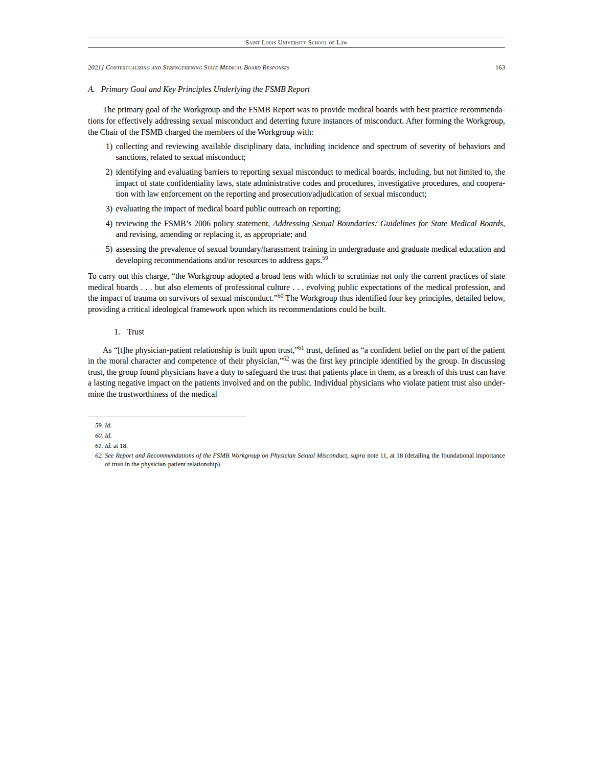Saint Louis University School of Law
2021] Contextualizing and Strengthening State Medical Board Responses 163
A. Primary Goal and Key Principles Underlying the FSMB Report
The primary goal of the Workgroup and the FSMB Report was to provide medical boards with best practice recommendations for effectively addressing sexual misconduct and deterring future instances of misconduct. After forming the Workgroup, the Chair of the FSMB charged the members of the Workgroup with:
collecting and reviewing available disciplinary data, including incidence and spectrum of severity of behaviors and sanctions, related to sexual misconduct;
identifying and evaluating barriers to reporting sexual misconduct to medical boards, including, but not limited to, the impact of state confidentiality laws, state administrative codes and procedures, investigative procedures, and cooperation with law enforcement on the reporting and prosecution/adjudication of sexual misconduct;
evaluating the impact of medical board public outreach on reporting;
reviewing the FSMB’s 2006 policy statement, Addressing Sexual Boundaries: Guidelines for State Medical Boards, and revising, amending or replacing it, as appropriate; and
assessing the prevalence of sexual boundary/harassment training in undergraduate and graduate medical education and developing recommendations and/or resources to address gaps.59
To carry out this charge, “the Workgroup adopted a broad lens with which to scrutinize not only the current practices of state medical boards . . . but also elements of professional culture . . . evolving public expectations of the medical profession, and the impact of trauma on survivors of sexual misconduct.”60 The Workgroup thus identified four key principles, detailed below, providing a critical ideological framework upon which its recommendations could be built.
1. Trust
As “[t]he physician-patient relationship is built upon trust,”61 trust, defined as “a confident belief on the part of the patient in the moral character and competence of their physician,”62 was the first key principle identified by the group. In discussing trust, the group found physicians have a duty to safeguard the trust that patients place in them, as a breach of this trust can have a lasting negative impact on the patients involved and on the public. Individual physicians who violate patient trust also undermine the trustworthiness of the medical
Id.
Id.
Id. at 18.
See Report and Recommendations of the FSMB Workgroup on Physician Sexual Misconduct, supra note 11, at 18 (detailing the foundational importance of trust in the physician-patient relationship).